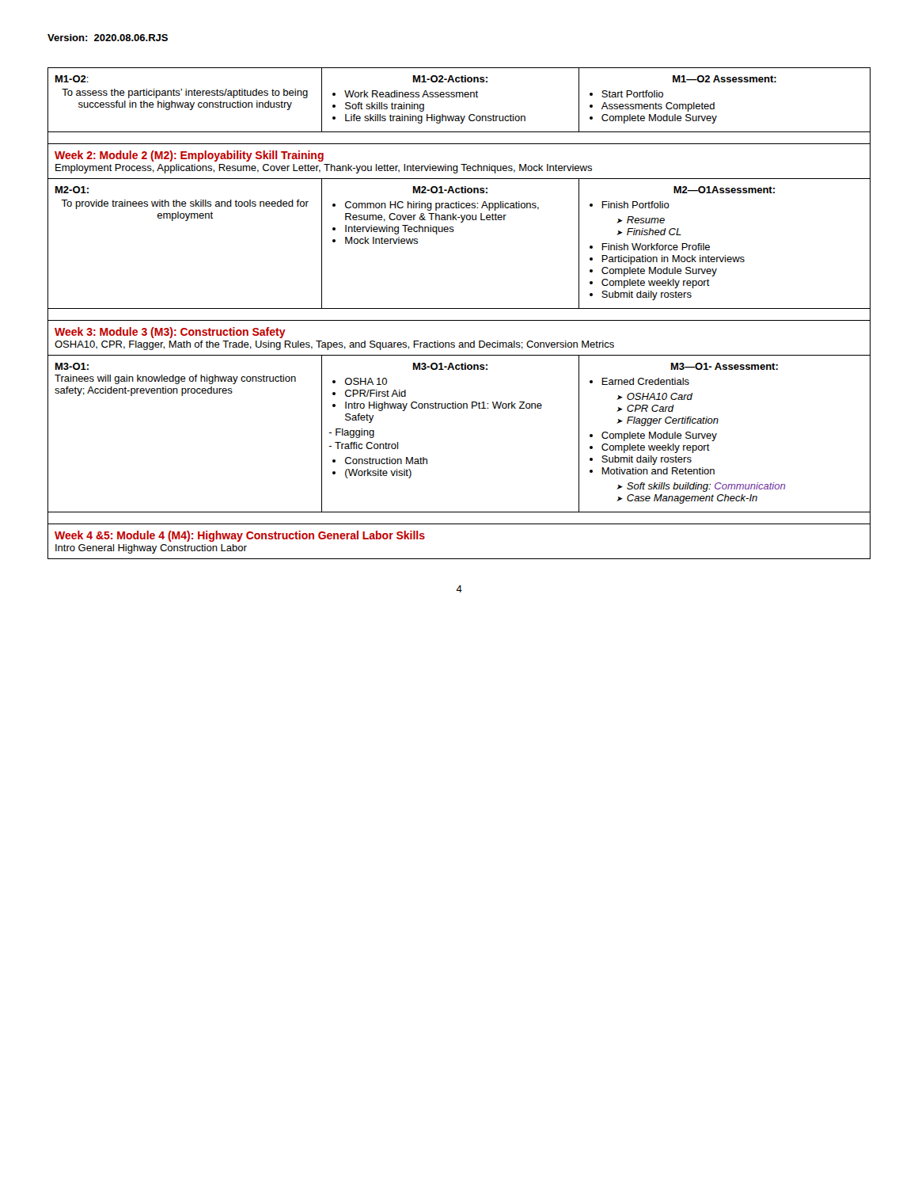Version: 2020.08.06.RJS
| M1-O2 : To assess the participants’ interests/aptitudes to being successful in the highway construction industry | M1-O2-Actions: Work Readiness Assessment Soft skills training Life skills training Highway Construction | M1—O2 Assessment: Start Portfolio Assessments Completed Complete Module Survey |
| Week 2: Module 2 (M2): Employability Skill Training Employment Process, Applications, Resume, Cover Letter, Thank-you letter, Interviewing Techniques, Mock Interviews |
| M2-O1: To provide trainees with the skills and tools needed for employment | M2-O1-Actions: Common HC hiring practices: Applications, Resume, Cover & Thank-you Letter Interviewing Techniques Mock Interviews | M2—O1Assessment: Finish Portfolio Resume Finished CL Finish Workforce Profile Participation in Mock interviews Complete Module Survey Complete weekly report Submit daily rosters |
| Week 3: Module 3 (M3): Construction Safety OSHA10, CPR, Flagger, Math of the Trade, Using Rules, Tapes, and Squares, Fractions and Decimals; Conversion Metrics |
| M3-O1: Trainees will gain knowledge of highway construction safety; Accident-prevention procedures | M3-O1-Actions: OSHA 10 CPR/First Aid Intro Highway Construction Pt1: Work Zone Safety - Flagging - Traffic Control Construction Math (Worksite visit) | M3—O1- Assessment: Earned Credentials OSHA10 Card CPR Card Flagger Certification Complete Module Survey Complete weekly report Submit daily rosters Motivation and Retention Soft skills building: Communication Case Management Check-In |
| Week 4 &5: Module 4 (M4): Highway Construction General Labor Skills Intro General Highway Construction Labor |
4